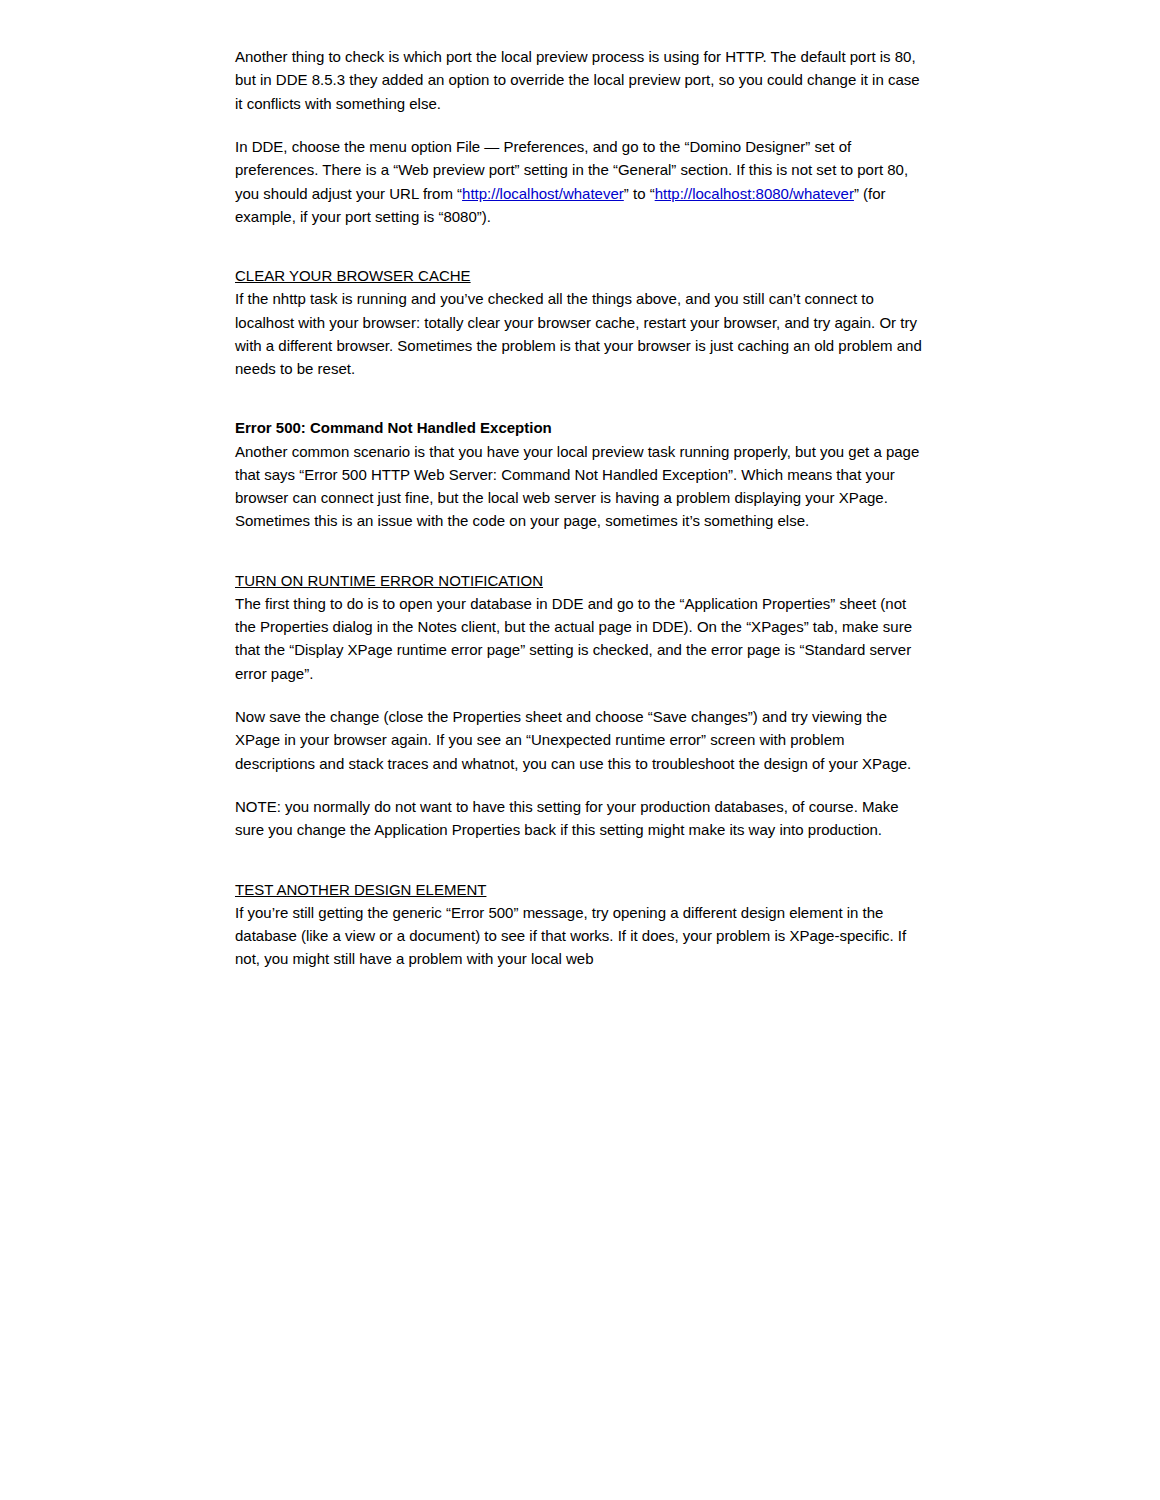Another thing to check is which port the local preview process is using for HTTP. The default port is 80, but in DDE 8.5.3 they added an option to override the local preview port, so you could change it in case it conflicts with something else.
In DDE, choose the menu option File — Preferences, and go to the “Domino Designer” set of preferences. There is a “Web preview port” setting in the “General” section. If this is not set to port 80, you should adjust your URL from “http://localhost/whatever” to “http://localhost:8080/whatever” (for example, if your port setting is “8080”).
CLEAR YOUR BROWSER CACHE
If the nhttp task is running and you’ve checked all the things above, and you still can’t connect to localhost with your browser: totally clear your browser cache, restart your browser, and try again. Or try with a different browser. Sometimes the problem is that your browser is just caching an old problem and needs to be reset.
Error 500: Command Not Handled Exception
Another common scenario is that you have your local preview task running properly, but you get a page that says “Error 500 HTTP Web Server: Command Not Handled Exception”. Which means that your browser can connect just fine, but the local web server is having a problem displaying your XPage. Sometimes this is an issue with the code on your page, sometimes it’s something else.
TURN ON RUNTIME ERROR NOTIFICATION
The first thing to do is to open your database in DDE and go to the “Application Properties” sheet (not the Properties dialog in the Notes client, but the actual page in DDE). On the “XPages” tab, make sure that the “Display XPage runtime error page” setting is checked, and the error page is “Standard server error page”.
Now save the change (close the Properties sheet and choose “Save changes”) and try viewing the XPage in your browser again. If you see an “Unexpected runtime error” screen with problem descriptions and stack traces and whatnot, you can use this to troubleshoot the design of your XPage.
NOTE: you normally do not want to have this setting for your production databases, of course. Make sure you change the Application Properties back if this setting might make its way into production.
TEST ANOTHER DESIGN ELEMENT
If you’re still getting the generic “Error 500” message, try opening a different design element in the database (like a view or a document) to see if that works. If it does, your problem is XPage-specific. If not, you might still have a problem with your local web